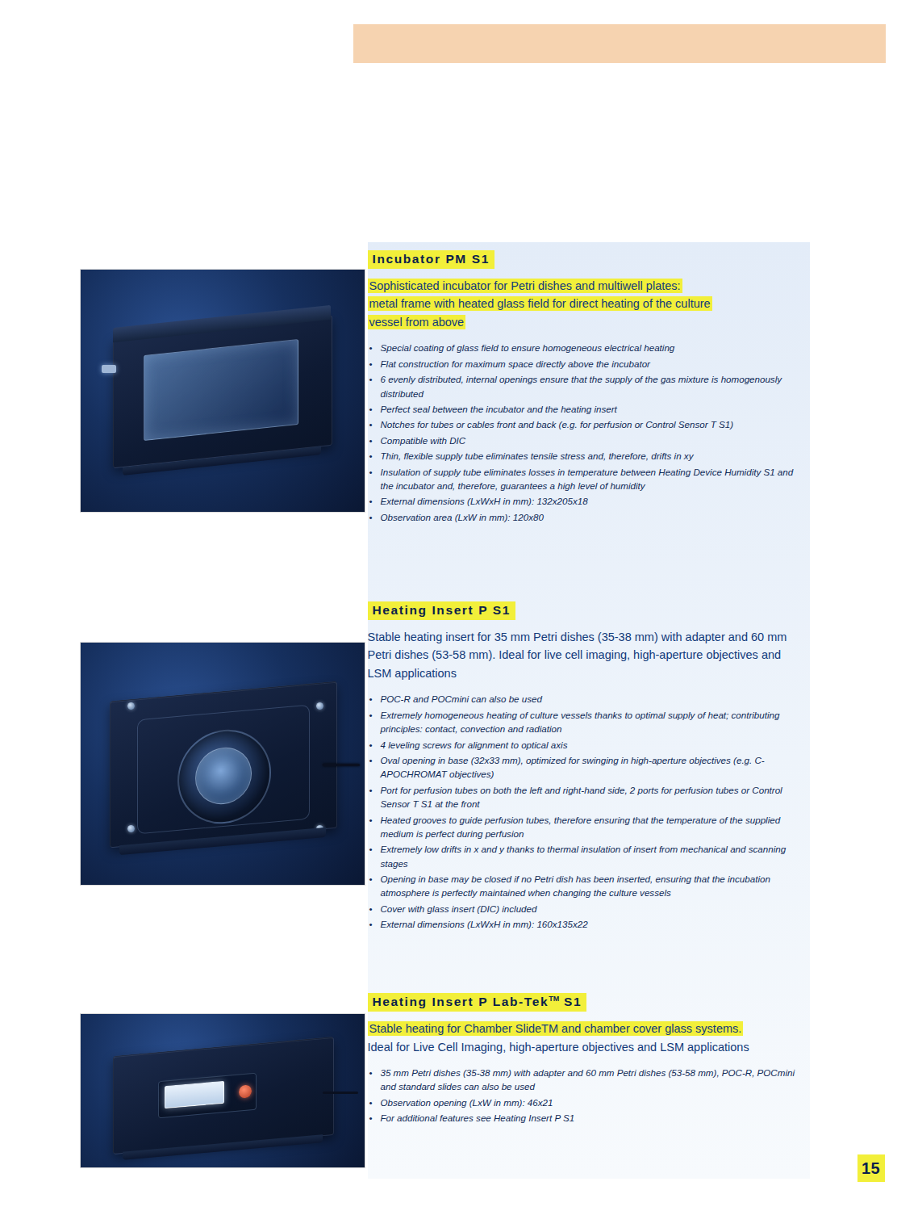Incubator PM S1
Sophisticated incubator for Petri dishes and multiwell plates:
metal frame with heated glass field for direct heating of the culture
vessel from above
Special coating of glass field to ensure homogeneous electrical heating
Flat construction for maximum space directly above the incubator
6 evenly distributed, internal openings ensure that the supply of the gas mixture is homogenously distributed
Perfect seal between the incubator and the heating insert
Notches for tubes or cables front and back (e.g. for perfusion or Control Sensor T S1)
Compatible with DIC
Thin, flexible supply tube eliminates tensile stress and, therefore, drifts in xy
Insulation of supply tube eliminates losses in temperature between Heating Device Humidity S1 and the incubator and, therefore, guarantees a high level of humidity
External dimensions (LxWxH in mm): 132x205x18
Observation area (LxW in mm): 120x80
Heating Insert P S1
Stable heating insert for 35 mm Petri dishes (35-38 mm) with adapter and 60 mm Petri dishes (53-58 mm). Ideal for live cell imaging, high-aperture objectives and LSM applications
POC-R and POCmini can also be used
Extremely homogeneous heating of culture vessels thanks to optimal supply of heat; contributing principles: contact, convection and radiation
4 leveling screws for alignment to optical axis
Oval opening in base (32x33 mm), optimized for swinging in high-aperture objectives (e.g. C-APOCHROMAT objectives)
Port for perfusion tubes on both the left and right-hand side, 2 ports for perfusion tubes or Control Sensor T S1 at the front
Heated grooves to guide perfusion tubes, therefore ensuring that the temperature of the supplied medium is perfect during perfusion
Extremely low drifts in x and y thanks to thermal insulation of insert from mechanical and scanning stages
Opening in base may be closed if no Petri dish has been inserted, ensuring that the incubation atmosphere is perfectly maintained when changing the culture vessels
Cover with glass insert (DIC) included
External dimensions (LxWxH in mm): 160x135x22
Heating Insert P Lab-TekTM S1
Stable heating for Chamber SlideTM and chamber cover glass systems.
Ideal for Live Cell Imaging, high-aperture objectives and LSM applications
35 mm Petri dishes (35-38 mm) with adapter and 60 mm Petri dishes (53-58 mm), POC-R, POCmini and standard slides can also be used
Observation opening (LxW in mm): 46x21
For additional features see Heating Insert P S1
15